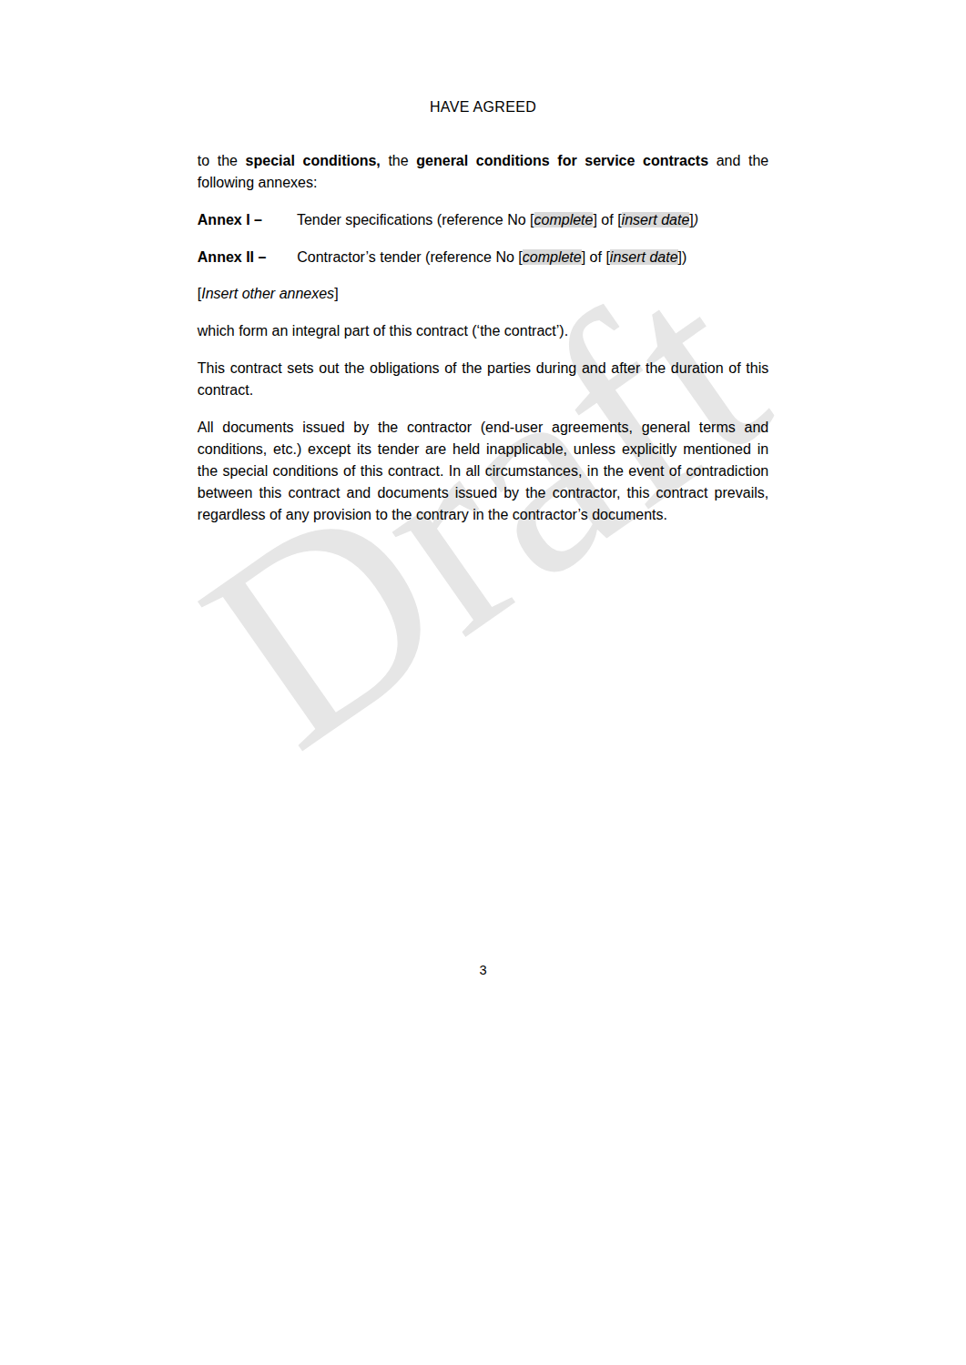Draft
HAVE AGREED
to the special conditions, the general conditions for service contracts and the following annexes:
Annex I – Tender specifications (reference No [complete] of [insert date])
Annex II – Contractor’s tender (reference No [complete] of [insert date])
[Insert other annexes]
which form an integral part of this contract (‘the contract’).
This contract sets out the obligations of the parties during and after the duration of this contract.
All documents issued by the contractor (end-user agreements, general terms and conditions, etc.) except its tender are held inapplicable, unless explicitly mentioned in the special conditions of this contract. In all circumstances, in the event of contradiction between this contract and documents issued by the contractor, this contract prevails, regardless of any provision to the contrary in the contractor’s documents.
3